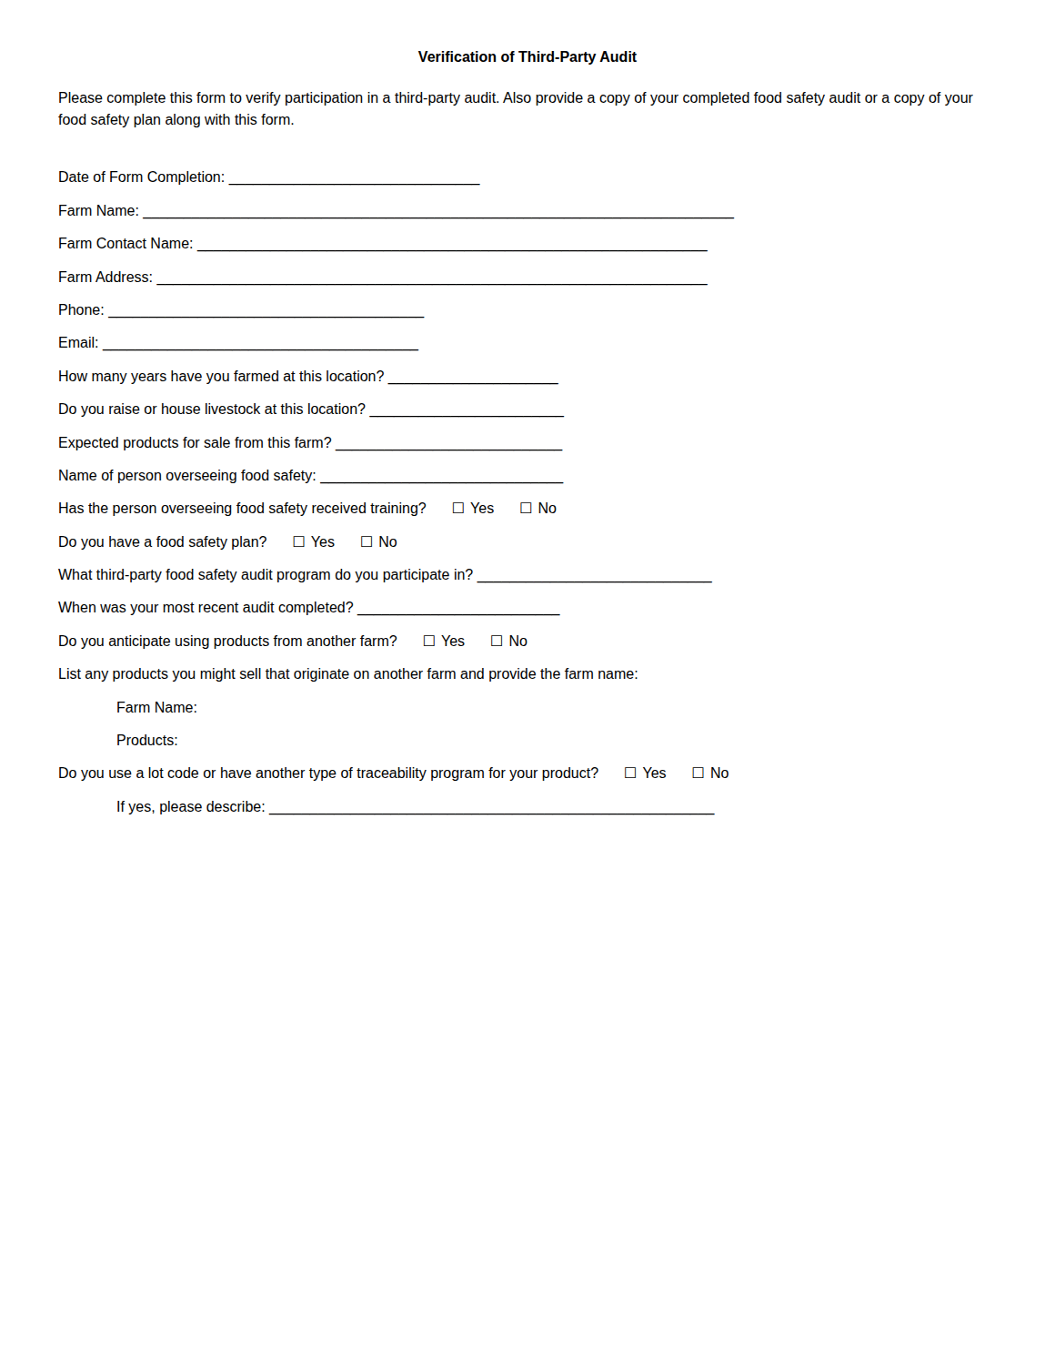Verification of Third-Party Audit
Please complete this form to verify participation in a third-party audit. Also provide a copy of your completed food safety audit or a copy of your food safety plan along with this form.
Date of Form Completion: _______________________________
Farm Name: _________________________________________________________________________
Farm Contact Name: _______________________________________________________________
Farm Address: ____________________________________________________________________
Phone: _______________________________________
Email: _______________________________________
How many years have you farmed at this location? _____________________
Do you raise or house livestock at this location? ________________________
Expected products for sale from this farm? ____________________________
Name of person overseeing food safety: ______________________________
Has the person overseeing food safety received training?☐Yes☐No
Do you have a food safety plan?☐Yes☐No
What third-party food safety audit program do you participate in? _____________________________
When was your most recent audit completed? _________________________
Do you anticipate using products from another farm?☐Yes☐No
List any products you might sell that originate on another farm and provide the farm name:
Farm Name:
Products:
Do you use a lot code or have another type of traceability program for your product?☐Yes☐No
If yes, please describe: _______________________________________________________